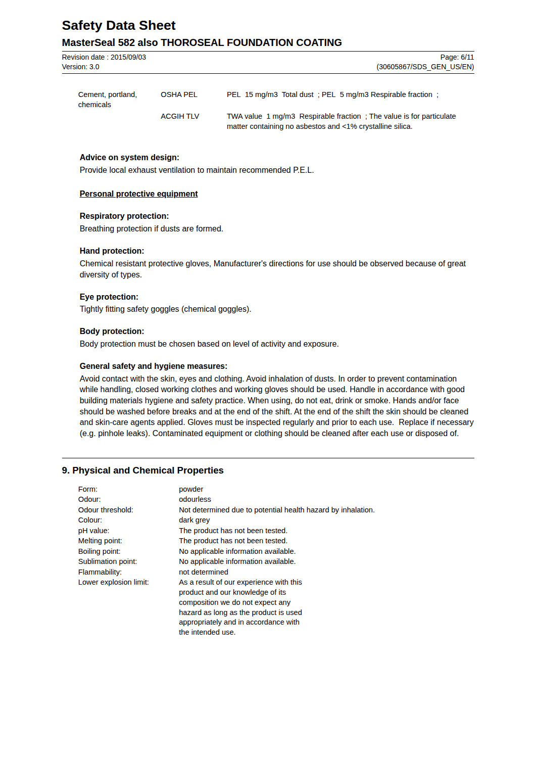Safety Data Sheet
MasterSeal 582 also THOROSEAL FOUNDATION COATING
Revision date : 2015/09/03
Page: 6/11
Version: 3.0
(30605867/SDS_GEN_US/EN)
| Cement, portland, chemicals | OSHA PEL | PEL 15 mg/m3 Total dust ; PEL 5 mg/m3 Respirable fraction ; |
| | ACGIH TLV | TWA value 1 mg/m3 Respirable fraction ; The value is for particulate matter containing no asbestos and <1% crystalline silica. |
Advice on system design:
Provide local exhaust ventilation to maintain recommended P.E.L.
Personal protective equipment
Respiratory protection:
Breathing protection if dusts are formed.
Hand protection:
Chemical resistant protective gloves, Manufacturer's directions for use should be observed because of great diversity of types.
Eye protection:
Tightly fitting safety goggles (chemical goggles).
Body protection:
Body protection must be chosen based on level of activity and exposure.
General safety and hygiene measures:
Avoid contact with the skin, eyes and clothing. Avoid inhalation of dusts. In order to prevent contamination while handling, closed working clothes and working gloves should be used. Handle in accordance with good building materials hygiene and safety practice. When using, do not eat, drink or smoke. Hands and/or face should be washed before breaks and at the end of the shift. At the end of the shift the skin should be cleaned and skin-care agents applied. Gloves must be inspected regularly and prior to each use. Replace if necessary (e.g. pinhole leaks). Contaminated equipment or clothing should be cleaned after each use or disposed of.
9. Physical and Chemical Properties
| Form: | powder |
| Odour: | odourless |
| Odour threshold: | Not determined due to potential health hazard by inhalation. |
| Colour: | dark grey |
| pH value: | The product has not been tested. |
| Melting point: | The product has not been tested. |
| Boiling point: | No applicable information available. |
| Sublimation point: | No applicable information available. |
| Flammability: | not determined |
| Lower explosion limit: | As a result of our experience with this product and our knowledge of its composition we do not expect any hazard as long as the product is used appropriately and in accordance with the intended use. |